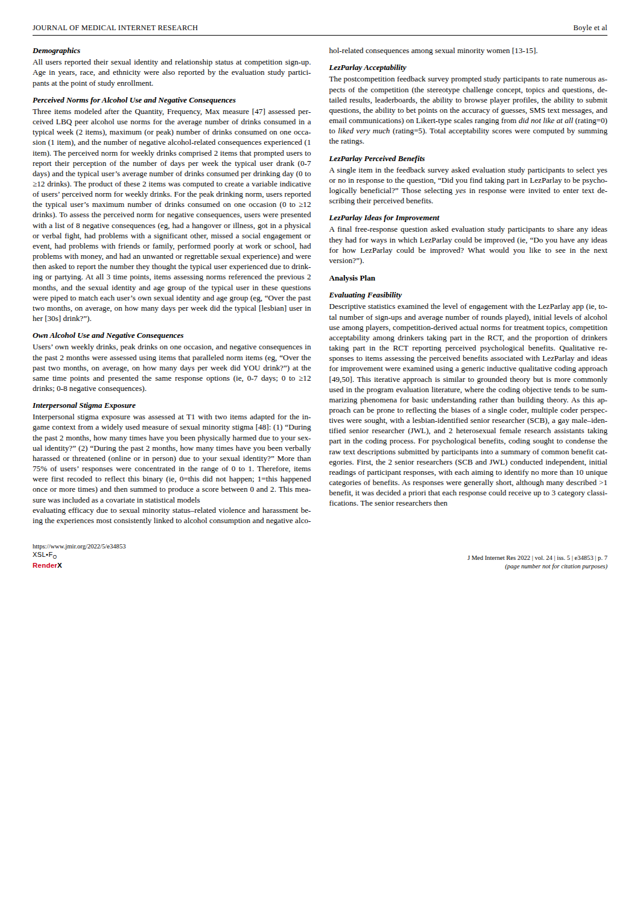Journal of Medical Internet Research Boyle et al
Demographics
All users reported their sexual identity and relationship status at competition sign-up. Age in years, race, and ethnicity were also reported by the evaluation study participants at the point of study enrollment.
Perceived Norms for Alcohol Use and Negative Consequences
Three items modeled after the Quantity, Frequency, Max measure [47] assessed perceived LBQ peer alcohol use norms for the average number of drinks consumed in a typical week (2 items), maximum (or peak) number of drinks consumed on one occasion (1 item), and the number of negative alcohol-related consequences experienced (1 item). The perceived norm for weekly drinks comprised 2 items that prompted users to report their perception of the number of days per week the typical user drank (0-7 days) and the typical user’s average number of drinks consumed per drinking day (0 to ≥12 drinks). The product of these 2 items was computed to create a variable indicative of users’ perceived norm for weekly drinks. For the peak drinking norm, users reported the typical user’s maximum number of drinks consumed on one occasion (0 to ≥12 drinks). To assess the perceived norm for negative consequences, users were presented with a list of 8 negative consequences (eg, had a hangover or illness, got in a physical or verbal fight, had problems with a significant other, missed a social engagement or event, had problems with friends or family, performed poorly at work or school, had problems with money, and had an unwanted or regrettable sexual experience) and were then asked to report the number they thought the typical user experienced due to drinking or partying. At all 3 time points, items assessing norms referenced the previous 2 months, and the sexual identity and age group of the typical user in these questions were piped to match each user’s own sexual identity and age group (eg, “Over the past two months, on average, on how many days per week did the typical [lesbian] user in her [30s] drink?”).
Own Alcohol Use and Negative Consequences
Users’ own weekly drinks, peak drinks on one occasion, and negative consequences in the past 2 months were assessed using items that paralleled norm items (eg, “Over the past two months, on average, on how many days per week did YOU drink?”) at the same time points and presented the same response options (ie, 0-7 days; 0 to ≥12 drinks; 0-8 negative consequences).
Interpersonal Stigma Exposure
Interpersonal stigma exposure was assessed at T1 with two items adapted for the in-game context from a widely used measure of sexual minority stigma [48]: (1) “During the past 2 months, how many times have you been physically harmed due to your sexual identity?” (2) “During the past 2 months, how many times have you been verbally harassed or threatened (online or in person) due to your sexual identity?” More than 75% of users’ responses were concentrated in the range of 0 to 1. Therefore, items were first recoded to reflect this binary (ie, 0=this did not happen; 1=this happened once or more times) and then summed to produce a score between 0 and 2. This measure was included as a covariate in statistical models
evaluating efficacy due to sexual minority status–related violence and harassment being the experiences most consistently linked to alcohol consumption and negative alcohol-related consequences among sexual minority women [13-15].
LezParlay Acceptability
The postcompetition feedback survey prompted study participants to rate numerous aspects of the competition (the stereotype challenge concept, topics and questions, detailed results, leaderboards, the ability to browse player profiles, the ability to submit questions, the ability to bet points on the accuracy of guesses, SMS text messages, and email communications) on Likert-type scales ranging from did not like at all (rating=0) to liked very much (rating=5). Total acceptability scores were computed by summing the ratings.
LezParlay Perceived Benefits
A single item in the feedback survey asked evaluation study participants to select yes or no in response to the question, “Did you find taking part in LezParlay to be psychologically beneficial?” Those selecting yes in response were invited to enter text describing their perceived benefits.
LezParlay Ideas for Improvement
A final free-response question asked evaluation study participants to share any ideas they had for ways in which LezParlay could be improved (ie, “Do you have any ideas for how LezParlay could be improved? What would you like to see in the next version?”).
Analysis Plan
Evaluating Feasibility
Descriptive statistics examined the level of engagement with the LezParlay app (ie, total number of sign-ups and average number of rounds played), initial levels of alcohol use among players, competition-derived actual norms for treatment topics, competition acceptability among drinkers taking part in the RCT, and the proportion of drinkers taking part in the RCT reporting perceived psychological benefits. Qualitative responses to items assessing the perceived benefits associated with LezParlay and ideas for improvement were examined using a generic inductive qualitative coding approach [49,50]. This iterative approach is similar to grounded theory but is more commonly used in the program evaluation literature, where the coding objective tends to be summarizing phenomena for basic understanding rather than building theory. As this approach can be prone to reflecting the biases of a single coder, multiple coder perspectives were sought, with a lesbian-identified senior researcher (SCB), a gay male–identified senior researcher (JWL), and 2 heterosexual female research assistants taking part in the coding process. For psychological benefits, coding sought to condense the raw text descriptions submitted by participants into a summary of common benefit categories. First, the 2 senior researchers (SCB and JWL) conducted independent, initial readings of participant responses, with each aiming to identify no more than 10 unique categories of benefits. As responses were generally short, although many described >1 benefit, it was decided a priori that each response could receive up to 3 category classifications. The senior researchers then
https://www.jmir.org/2022/5/e34853
XSL•FO
Render X
J Med Internet Res 2022 | vol. 24 | iss. 5 | e34853 | p. 7
(page number not for citation purposes)